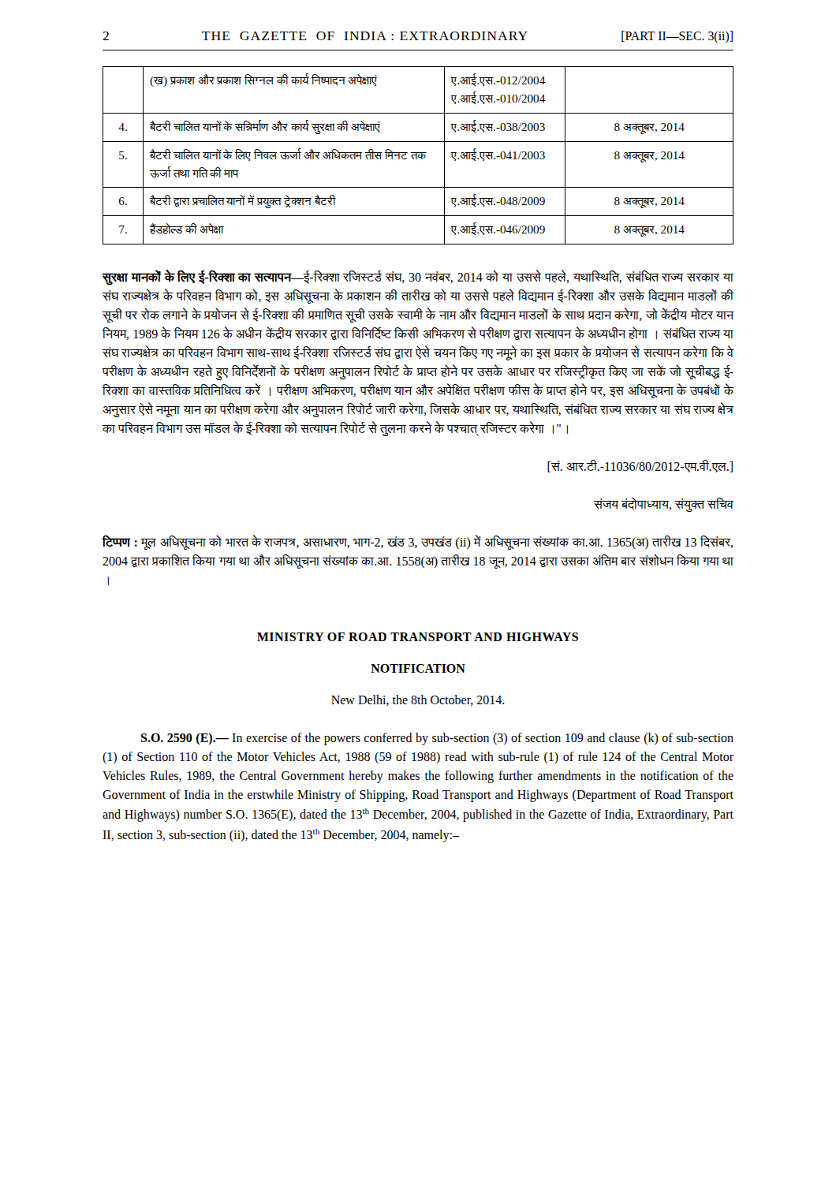2 THE GAZETTE OF INDIA : EXTRAORDINARY [PART II—SEC. 3(ii)]
| | (ख) प्रकाश और प्रकाश सिग्नल की कार्य निष्पादन अपेक्षाएं | ए.आई.एस.-012/2004 ए.आई.एस.-010/2004 | |
| 4. | बैटरी चालित यानों के सन्निर्माण और कार्य सुरक्षा की अपेक्षाएं | ए.आई.एस.-038/2003 | 8 अक्तूबर, 2014 |
| 5. | बैटरी चालित यानों के लिए निवल ऊर्जा और अधिकतम तीस मिनट तक ऊर्जा तथा गति की माप | ए.आई.एस.-041/2003 | 8 अक्तूबर, 2014 |
| 6. | बैटरी द्वारा प्रचालित यानों में प्रयुक्त ट्रेक्शन बैटरी | ए.आई.एस.-048/2009 | 8 अक्तूबर, 2014 |
| 7. | हैंडहोल्ड की अपेक्षा | ए.आई.एस.-046/2009 | 8 अक्तूबर, 2014 |
सुरक्षा मानकों के लिए ई-रिक्शा का सत्यापन—ई-रिक्शा रजिस्टर्ड संघ, 30 नवंबर, 2014 को या उससे पहले, यथास्थिति, संबंधित राज्य सरकार या संघ राज्यक्षेत्र के परिवहन विभाग को, इस अधिसूचना के प्रकाशन की तारीख को या उससे पहले विद्यमान ई-रिक्शा और उसके विद्यमान माडलों की सूची पर रोक लगाने के प्रयोजन से ई-रिक्शा की प्रमाणित सूची उसके स्वामी के नाम और विद्यमान माडलों के साथ प्रदान करेगा, जो केंद्रीय मोटर यान नियम, 1989 के नियम 126 के अधीन केंद्रीय सरकार द्वारा विनिर्दिष्ट किसी अभिकरण से परीक्षण द्वारा सत्यापन के अध्यधीन होगा । संबंधित राज्य या संघ राज्यक्षेत्र का परिवहन विभाग साथ-साथ ई-रिक्शा रजिस्टर्ड संघ द्वारा ऐसे चयन किए गए नमूने का इस प्रकार के प्रयोजन से सत्यापन करेगा कि वे परीक्षण के अध्यधीन रहते हुए विनिर्देशनों के परीक्षण अनुपालन रिपोर्ट के प्राप्त होने पर उसके आधार पर रजिस्ट्रीकृत किए जा सकें जो सूचीबद्ध ई-रिक्शा का वास्तविक प्रतिनिधित्व करें । परीक्षण अभिकरण, परीक्षण यान और अपेक्षित परीक्षण फीस के प्राप्त होने पर, इस अधिसूचना के उपबंधों के अनुसार ऐसे नमूना यान का परीक्षण करेगा और अनुपालन रिपोर्ट जारी करेगा, जिसके आधार पर, यथास्थिति, संबंधित राज्य सरकार या संघ राज्य क्षेत्र का परिवहन विभाग उस मॉडल के ई-रिक्शा को सत्यापन रिपोर्ट से तुलना करने के पश्चात् रजिस्टर करेगा ।"।
[सं. आर.टी.-11036/80/2012-एम.वी.एल.]
संजय बंदोपाध्याय, संयुक्त सचिव
टिप्पण : मूल अधिसूचना को भारत के राजपत्र, असाधारण, भाग-2, खंड 3, उपखंड (ii) में अधिसूचना संख्यांक का.आ. 1365(अ) तारीख 13 दिसंबर, 2004 द्वारा प्रकाशित किया गया था और अधिसूचना संख्यांक का.आ. 1558(अ) तारीख 18 जून, 2014 द्वारा उसका अंतिम बार संशोधन किया गया था ।
MINISTRY OF ROAD TRANSPORT AND HIGHWAYS
NOTIFICATION
New Delhi, the 8th October, 2014.
S.O. 2590 (E).— In exercise of the powers conferred by sub-section (3) of section 109 and clause (k) of sub-section (1) of Section 110 of the Motor Vehicles Act, 1988 (59 of 1988) read with sub-rule (1) of rule 124 of the Central Motor Vehicles Rules, 1989, the Central Government hereby makes the following further amendments in the notification of the Government of India in the erstwhile Ministry of Shipping, Road Transport and Highways (Department of Road Transport and Highways) number S.O. 1365(E), dated the 13th December, 2004, published in the Gazette of India, Extraordinary, Part II, section 3, sub-section (ii), dated the 13th December, 2004, namely:–